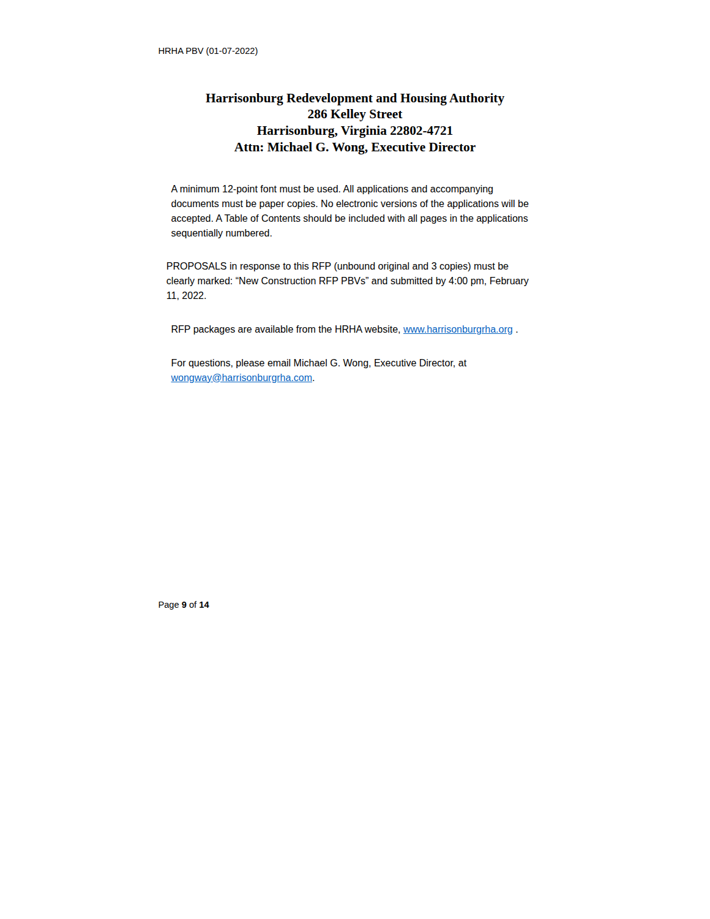HRHA PBV (01-07-2022)
Harrisonburg Redevelopment and Housing Authority
286 Kelley Street
Harrisonburg, Virginia 22802-4721
Attn: Michael G. Wong, Executive Director
A minimum 12-point font must be used. All applications and accompanying documents must be paper copies. No electronic versions of the applications will be accepted. A Table of Contents should be included with all pages in the applications sequentially numbered.
PROPOSALS in response to this RFP (unbound original and 3 copies) must be clearly marked: “New Construction RFP PBVs” and submitted by 4:00 pm, February 11, 2022.
RFP packages are available from the HRHA website, www.harrisonburgrha.org .
For questions, please email Michael G. Wong, Executive Director, at wongway@harrisonburgrha.com.
Page 9 of 14